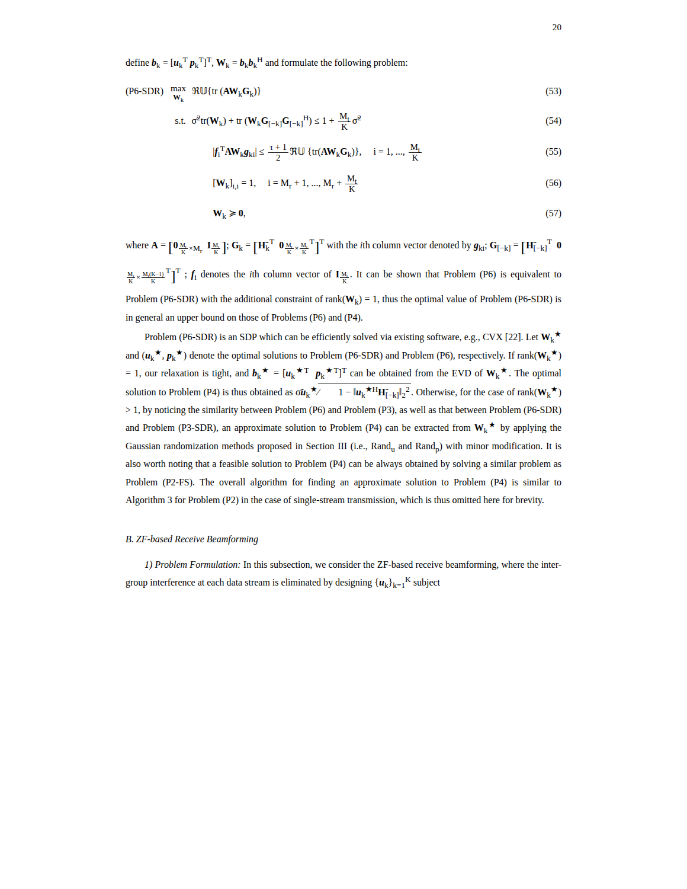20
define bk = [ukT pkT]T, Wk = bkbkH and formulate the following problem:
(P6-SDR) max Wk
ℜ𝕌{tr (AWkGk)}
(53)
s.t.
σ̃2tr(Wk) + tr (WkG[−k]G[−k]H) ≤ 1 + Mt Kσ̃2
(54)
|fiTAWkgki| ≤ τ + 12 ℜ𝕌 {tr(AWkGk)}, i = 1, ..., Mt K
(55)
[Wk]i,i = 1, i = Mr + 1, ..., Mr + Mt K
(56)
Wk ≽ 0,
(57)
where A = [0Mt K×Mr IMt K]; Gk = [H̃kT 0Mt K×Mt KT]T with the ith column vector denoted by gki; G[−k] = [H̃[−k]T 0Mt K×Mt(K−1) KT]T ; fi denotes the ith column vector of IMt K. It can be shown that Problem (P6) is equivalent to Problem (P6-SDR) with the additional constraint of rank(Wk) = 1, thus the optimal value of Problem (P6-SDR) is in general an upper bound on those of Problems (P6) and (P4).
Problem (P6-SDR) is an SDP which can be efficiently solved via existing software, e.g., CVX [22]. Let Wk★ and (uk★, pk★) denote the optimal solutions to Problem (P6-SDR) and Problem (P6), respectively. If rank(Wk★) = 1, our relaxation is tight, and bk★ = [uk★T pk★T]T can be obtained from the EVD of Wk★. The optimal solution to Problem (P4) is thus obtained as σ̃uk★∕1 − ‖uk★HH̃[−k]‖22. Otherwise, for the case of rank(Wk★) > 1, by noticing the similarity between Problem (P6) and Problem (P3), as well as that between Problem (P6-SDR) and Problem (P3-SDR), an approximate solution to Problem (P4) can be extracted from Wk★ by applying the Gaussian randomization methods proposed in Section III (i.e., Randu and Randp) with minor modification. It is also worth noting that a feasible solution to Problem (P4) can be always obtained by solving a similar problem as Problem (P2-FS). The overall algorithm for finding an approximate solution to Problem (P4) is similar to Algorithm 3 for Problem (P2) in the case of single-stream transmission, which is thus omitted here for brevity.
B. ZF-based Receive Beamforming
1) Problem Formulation: In this subsection, we consider the ZF-based receive beamforming, where the inter-group interference at each data stream is eliminated by designing {uk}k=1K subject